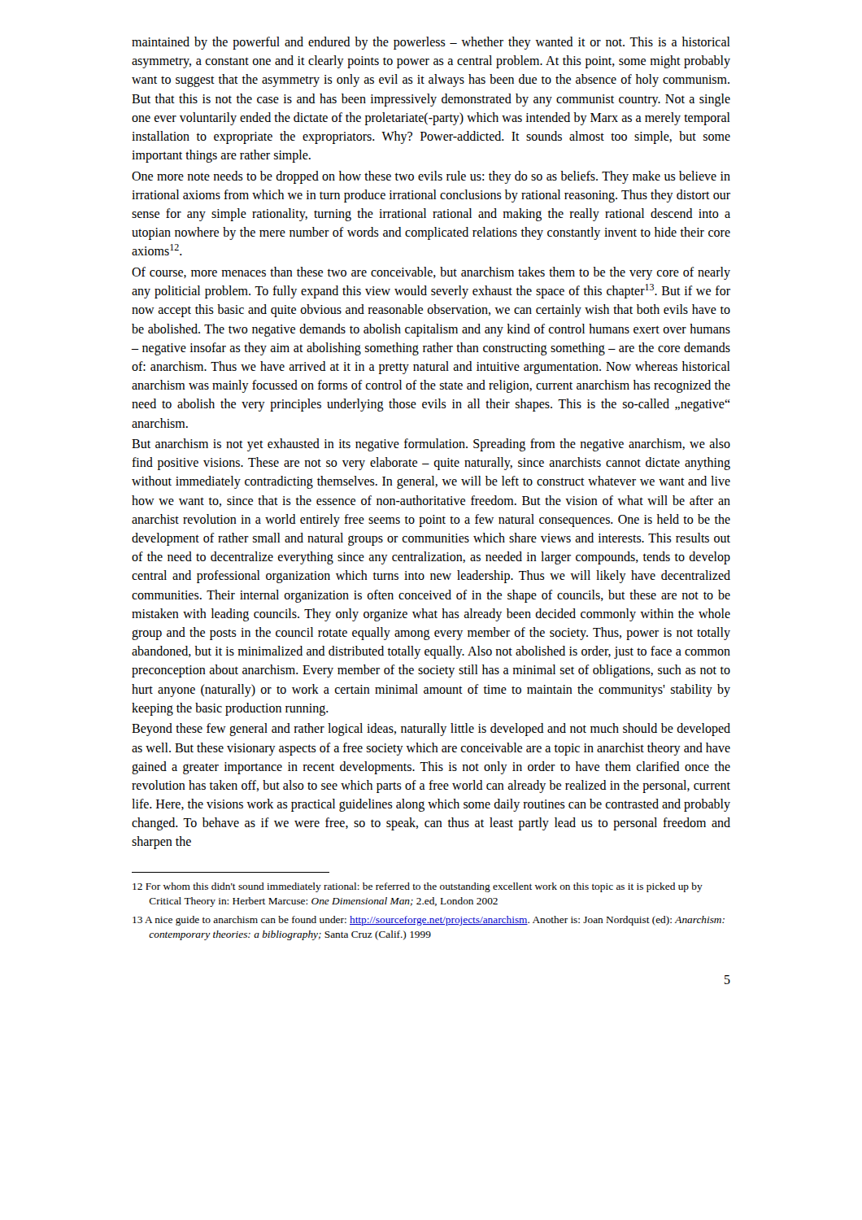maintained by the powerful and endured by the powerless – whether they wanted it or not. This is a historical asymmetry, a constant one and it clearly points to power as a central problem. At this point, some might probably want to suggest that the asymmetry is only as evil as it always has been due to the absence of holy communism. But that this is not the case is and has been impressively demonstrated by any communist country. Not a single one ever voluntarily ended the dictate of the proletariate(-party) which was intended by Marx as a merely temporal installation to expropriate the expropriators. Why? Power-addicted. It sounds almost too simple, but some important things are rather simple.
One more note needs to be dropped on how these two evils rule us: they do so as beliefs. They make us believe in irrational axioms from which we in turn produce irrational conclusions by rational reasoning. Thus they distort our sense for any simple rationality, turning the irrational rational and making the really rational descend into a utopian nowhere by the mere number of words and complicated relations they constantly invent to hide their core axioms12.
Of course, more menaces than these two are conceivable, but anarchism takes them to be the very core of nearly any politicial problem. To fully expand this view would severly exhaust the space of this chapter13. But if we for now accept this basic and quite obvious and reasonable observation, we can certainly wish that both evils have to be abolished. The two negative demands to abolish capitalism and any kind of control humans exert over humans – negative insofar as they aim at abolishing something rather than constructing something – are the core demands of: anarchism. Thus we have arrived at it in a pretty natural and intuitive argumentation. Now whereas historical anarchism was mainly focussed on forms of control of the state and religion, current anarchism has recognized the need to abolish the very principles underlying those evils in all their shapes. This is the so-called „negative“ anarchism.
But anarchism is not yet exhausted in its negative formulation. Spreading from the negative anarchism, we also find positive visions. These are not so very elaborate – quite naturally, since anarchists cannot dictate anything without immediately contradicting themselves. In general, we will be left to construct whatever we want and live how we want to, since that is the essence of non-authoritative freedom. But the vision of what will be after an anarchist revolution in a world entirely free seems to point to a few natural consequences. One is held to be the development of rather small and natural groups or communities which share views and interests. This results out of the need to decentralize everything since any centralization, as needed in larger compounds, tends to develop central and professional organization which turns into new leadership. Thus we will likely have decentralized communities. Their internal organization is often conceived of in the shape of councils, but these are not to be mistaken with leading councils. They only organize what has already been decided commonly within the whole group and the posts in the council rotate equally among every member of the society. Thus, power is not totally abandoned, but it is minimalized and distributed totally equally. Also not abolished is order, just to face a common preconception about anarchism. Every member of the society still has a minimal set of obligations, such as not to hurt anyone (naturally) or to work a certain minimal amount of time to maintain the communitys' stability by keeping the basic production running.
Beyond these few general and rather logical ideas, naturally little is developed and not much should be developed as well. But these visionary aspects of a free society which are conceivable are a topic in anarchist theory and have gained a greater importance in recent developments. This is not only in order to have them clarified once the revolution has taken off, but also to see which parts of a free world can already be realized in the personal, current life. Here, the visions work as practical guidelines along which some daily routines can be contrasted and probably changed. To behave as if we were free, so to speak, can thus at least partly lead us to personal freedom and sharpen the
12 For whom this didn't sound immediately rational: be referred to the outstanding excellent work on this topic as it is picked up by Critical Theory in: Herbert Marcuse: One Dimensional Man; 2.ed, London 2002
13 A nice guide to anarchism can be found under: http://sourceforge.net/projects/anarchism. Another is: Joan Nordquist (ed): Anarchism: contemporary theories: a bibliography; Santa Cruz (Calif.) 1999
5